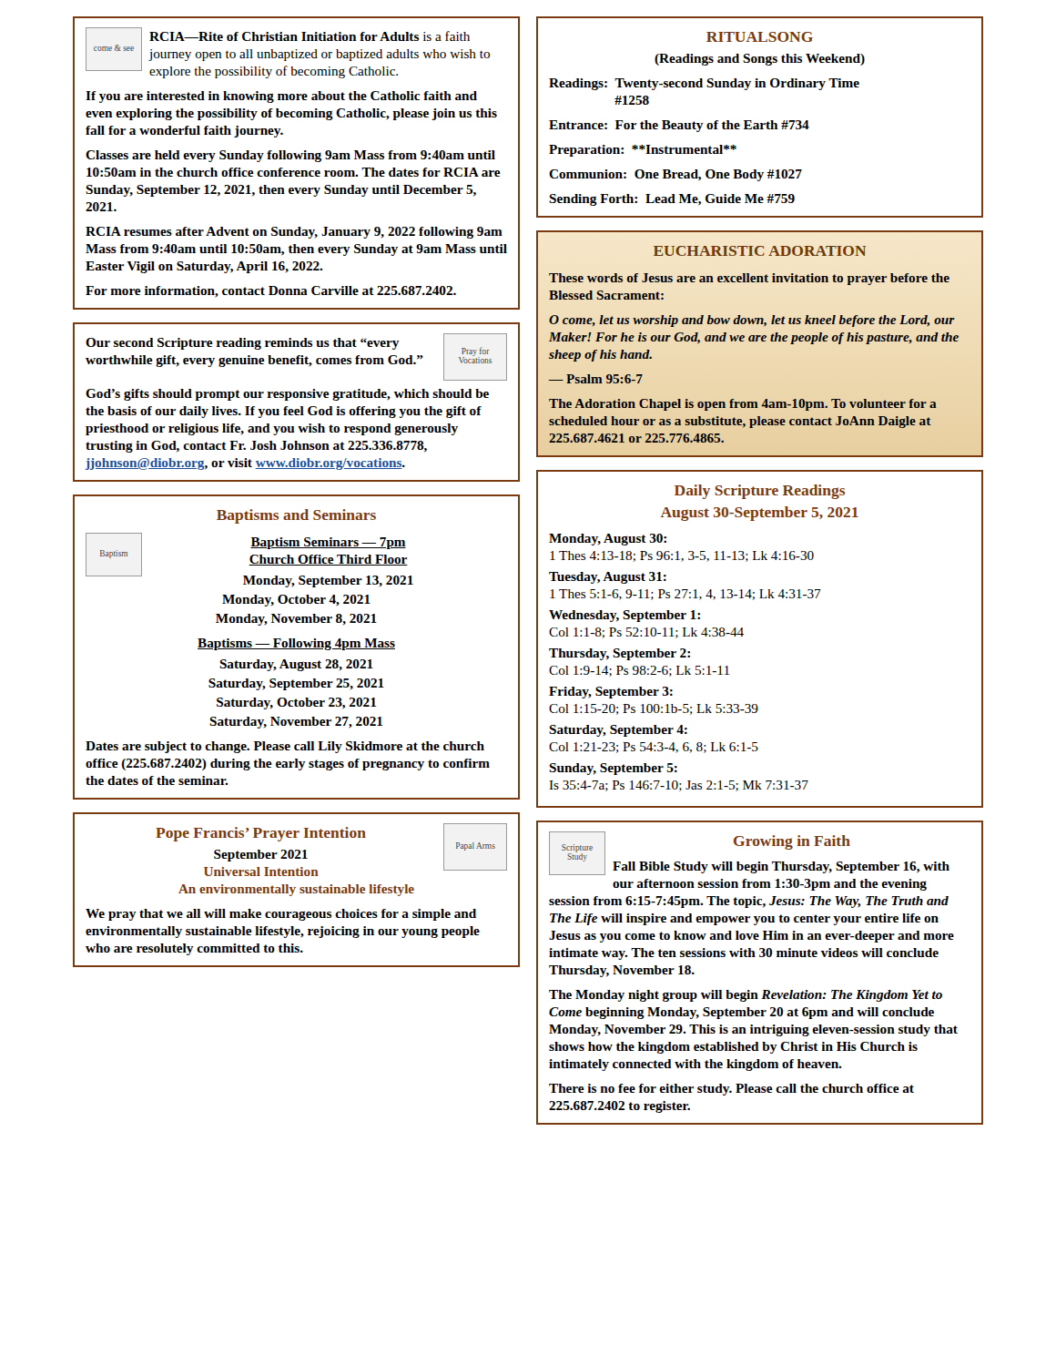come & see
RCIA—Rite of Christian Initiation for Adults is a faith journey open to all unbaptized or baptized adults who wish to explore the possibility of becoming Catholic.
If you are interested in knowing more about the Catholic faith and even exploring the possibility of becoming Catholic, please join us this fall for a wonderful faith journey.
Classes are held every Sunday following 9am Mass from 9:40am until 10:50am in the church office conference room. The dates for RCIA are Sunday, September 12, 2021, then every Sunday until December 5, 2021.
RCIA resumes after Advent on Sunday, January 9, 2022 following 9am Mass from 9:40am until 10:50am, then every Sunday at 9am Mass until Easter Vigil on Saturday, April 16, 2022.
For more information, contact Donna Carville at 225.687.2402.
Pray for Vocations
Our second Scripture reading reminds us that “every worthwhile gift, every genuine benefit, comes from God.”
God’s gifts should prompt our responsive gratitude, which should be the basis of our daily lives. If you feel God is offering you the gift of priesthood or religious life, and you wish to respond generously trusting in God, contact Fr. Josh Johnson at 225.336.8778, jjohnson@diobr.org, or visit www.diobr.org/vocations.
Baptisms and Seminars
Baptism
Baptism Seminars — 7pm
Church Office Third Floor
Monday, September 13, 2021
Monday, October 4, 2021
Monday, November 8, 2021
Baptisms — Following 4pm Mass
Saturday, August 28, 2021
Saturday, September 25, 2021
Saturday, October 23, 2021
Saturday, November 27, 2021
Dates are subject to change. Please call Lily Skidmore at the church office (225.687.2402) during the early stages of pregnancy to confirm the dates of the seminar.
Papal Arms
Pope Francis’ Prayer Intention
September 2021
Universal Intention
An environmentally sustainable lifestyle
We pray that we all will make courageous choices for a simple and environmentally sustainable lifestyle, rejoicing in our young people who are resolutely committed to this.
RITUALSONG
(Readings and Songs this Weekend)
Readings: Twenty-second Sunday in Ordinary Time
#1258
Entrance: For the Beauty of the Earth #734
Preparation: **Instrumental**
Communion: One Bread, One Body #1027
Sending Forth: Lead Me, Guide Me #759
EUCHARISTIC ADORATION
These words of Jesus are an excellent invitation to prayer before the Blessed Sacrament:
O come, let us worship and bow down, let us kneel before the Lord, our Maker! For he is our God, and we are the people of his pasture, and the sheep of his hand.
— Psalm 95:6-7
The Adoration Chapel is open from 4am-10pm. To volunteer for a scheduled hour or as a substitute, please contact JoAnn Daigle at 225.687.4621 or 225.776.4865.
Daily Scripture Readings
August 30-September 5, 2021
Monday, August 30:
1 Thes 4:13-18; Ps 96:1, 3-5, 11-13; Lk 4:16-30
Tuesday, August 31:
1 Thes 5:1-6, 9-11; Ps 27:1, 4, 13-14; Lk 4:31-37
Wednesday, September 1:
Col 1:1-8; Ps 52:10-11; Lk 4:38-44
Thursday, September 2:
Col 1:9-14; Ps 98:2-6; Lk 5:1-11
Friday, September 3:
Col 1:15-20; Ps 100:1b-5; Lk 5:33-39
Saturday, September 4:
Col 1:21-23; Ps 54:3-4, 6, 8; Lk 6:1-5
Sunday, September 5:
Is 35:4-7a; Ps 146:7-10; Jas 2:1-5; Mk 7:31-37
Scripture Study
Growing in Faith
Fall Bible Study will begin Thursday, September 16, with our afternoon session from 1:30-3pm and the evening session from 6:15-7:45pm. The topic, Jesus: The Way, The Truth and The Life will inspire and empower you to center your entire life on Jesus as you come to know and love Him in an ever-deeper and more intimate way. The ten sessions with 30 minute videos will conclude Thursday, November 18.
The Monday night group will begin Revelation: The Kingdom Yet to Come beginning Monday, September 20 at 6pm and will conclude Monday, November 29. This is an intriguing eleven-session study that shows how the kingdom established by Christ in His Church is intimately connected with the kingdom of heaven.
There is no fee for either study. Please call the church office at 225.687.2402 to register.